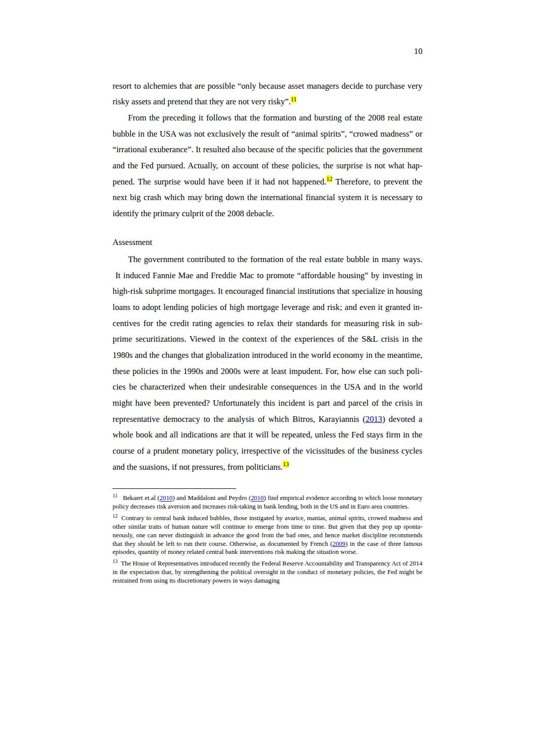10
resort to alchemies that are possible “only because asset managers decide to purchase very risky assets and pretend that they are not very risky”.11
From the preceding it follows that the formation and bursting of the 2008 real estate bubble in the USA was not exclusively the result of “animal spirits”, “crowed madness” or “irrational exuberance”. It resulted also because of the specific policies that the government and the Fed pursued. Actually, on account of these policies, the surprise is not what happened. The surprise would have been if it had not happened.12 Therefore, to prevent the next big crash which may bring down the international financial system it is necessary to identify the primary culprit of the 2008 debacle.
Assessment
The government contributed to the formation of the real estate bubble in many ways. It induced Fannie Mae and Freddie Mac to promote “affordable housing” by investing in high-risk subprime mortgages. It encouraged financial institutions that specialize in housing loans to adopt lending policies of high mortgage leverage and risk; and even it granted incentives for the credit rating agencies to relax their standards for measuring risk in subprime securitizations. Viewed in the context of the experiences of the S&L crisis in the 1980s and the changes that globalization introduced in the world economy in the meantime, these policies in the 1990s and 2000s were at least impudent. For, how else can such policies be characterized when their undesirable consequences in the USA and in the world might have been prevented? Unfortunately this incident is part and parcel of the crisis in representative democracy to the analysis of which Bitros, Karayiannis (2013) devoted a whole book and all indications are that it will be repeated, unless the Fed stays firm in the course of a prudent monetary policy, irrespective of the vicissitudes of the business cycles and the suasions, if not pressures, from politicians.13
11 Bekaert et.al (2010) and Maddaloni and Peydro (2010) find empirical evidence according to which loose monetary policy decreases risk aversion and increases risk-taking in bank lending, both in the US and in Euro area countries.
12 Contrary to central bank induced bubbles, those instigated by avarice, manias, animal spirits, crowed madness and other similar traits of human nature will continue to emerge from time to time. But given that they pop up spontaneously, one can never distinguish in advance the good from the bad ones, and hence market discipline recommends that they should be left to run their course. Otherwise, as documented by French (2009) in the case of three famous episodes, quantity of money related central bank interventions risk making the situation worse.
13 The House of Representatives introduced recently the Federal Reserve Accountability and Transparency Act of 2014 in the expectation that, by strengthening the political oversight in the conduct of monetary policies, the Fed might be restrained from using its discretionary powers in ways damaging